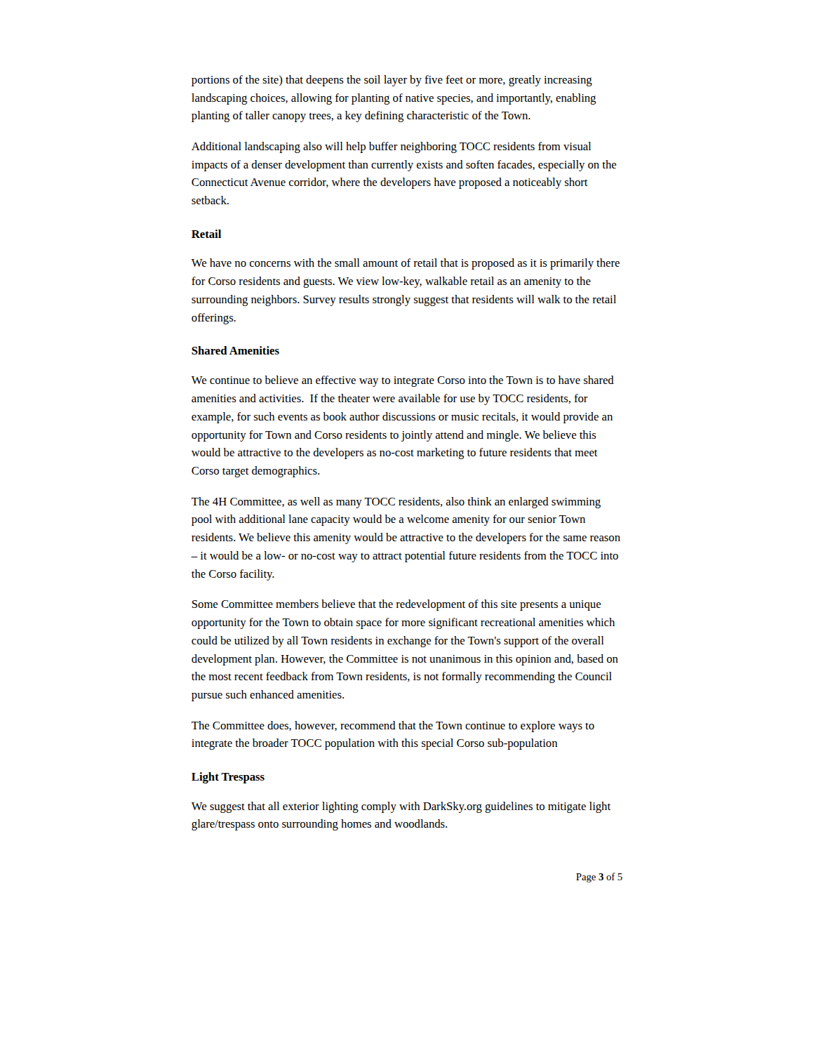portions of the site) that deepens the soil layer by five feet or more, greatly increasing landscaping choices, allowing for planting of native species, and importantly, enabling planting of taller canopy trees, a key defining characteristic of the Town.
Additional landscaping also will help buffer neighboring TOCC residents from visual impacts of a denser development than currently exists and soften facades, especially on the Connecticut Avenue corridor, where the developers have proposed a noticeably short setback.
Retail
We have no concerns with the small amount of retail that is proposed as it is primarily there for Corso residents and guests. We view low-key, walkable retail as an amenity to the surrounding neighbors. Survey results strongly suggest that residents will walk to the retail offerings.
Shared Amenities
We continue to believe an effective way to integrate Corso into the Town is to have shared amenities and activities. If the theater were available for use by TOCC residents, for example, for such events as book author discussions or music recitals, it would provide an opportunity for Town and Corso residents to jointly attend and mingle. We believe this would be attractive to the developers as no-cost marketing to future residents that meet Corso target demographics.
The 4H Committee, as well as many TOCC residents, also think an enlarged swimming pool with additional lane capacity would be a welcome amenity for our senior Town residents. We believe this amenity would be attractive to the developers for the same reason – it would be a low- or no-cost way to attract potential future residents from the TOCC into the Corso facility.
Some Committee members believe that the redevelopment of this site presents a unique opportunity for the Town to obtain space for more significant recreational amenities which could be utilized by all Town residents in exchange for the Town's support of the overall development plan. However, the Committee is not unanimous in this opinion and, based on the most recent feedback from Town residents, is not formally recommending the Council pursue such enhanced amenities.
The Committee does, however, recommend that the Town continue to explore ways to integrate the broader TOCC population with this special Corso sub-population
Light Trespass
We suggest that all exterior lighting comply with DarkSky.org guidelines to mitigate light glare/trespass onto surrounding homes and woodlands.
Page 3 of 5